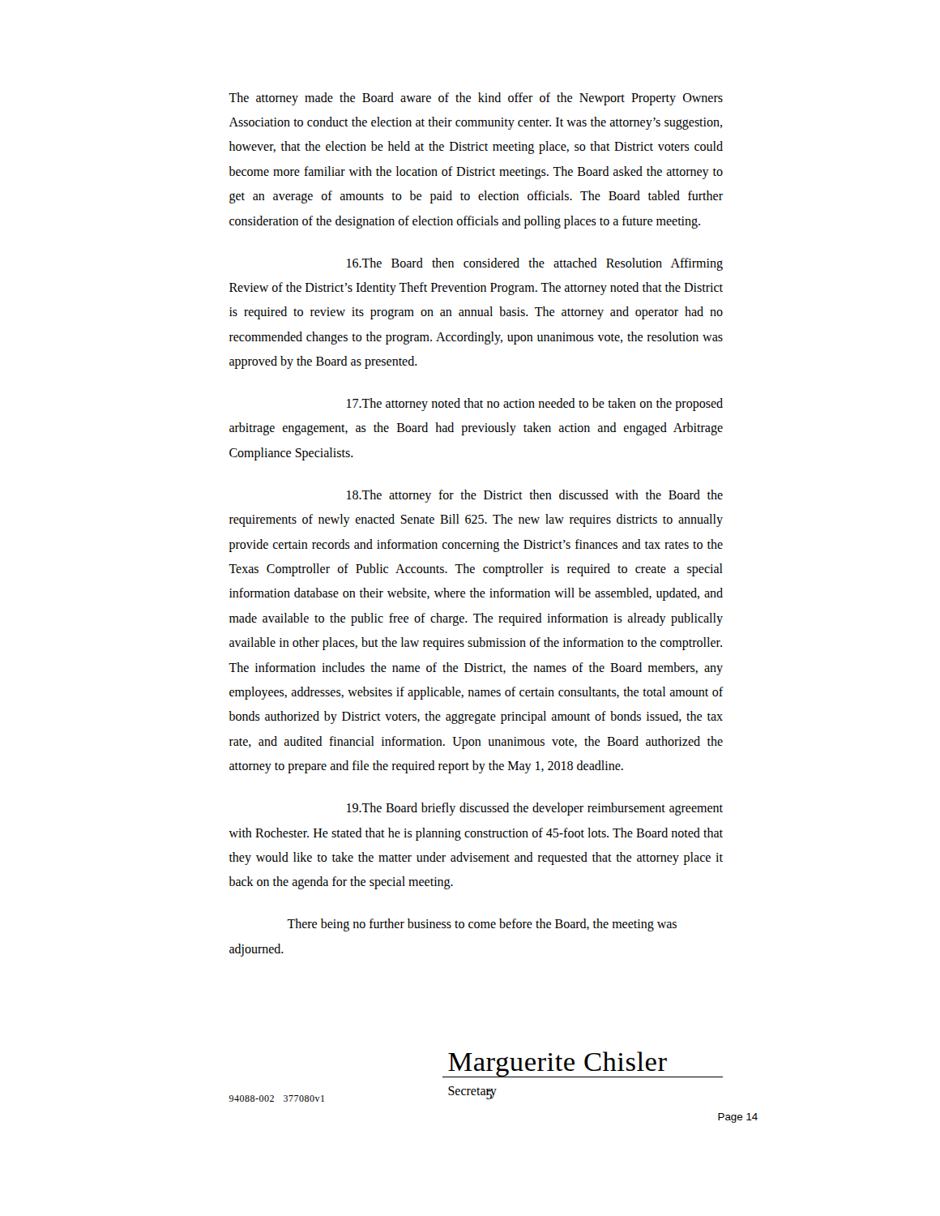The attorney made the Board aware of the kind offer of the Newport Property Owners Association to conduct the election at their community center. It was the attorney’s suggestion, however, that the election be held at the District meeting place, so that District voters could become more familiar with the location of District meetings. The Board asked the attorney to get an average of amounts to be paid to election officials. The Board tabled further consideration of the designation of election officials and polling places to a future meeting.
16. The Board then considered the attached Resolution Affirming Review of the District’s Identity Theft Prevention Program. The attorney noted that the District is required to review its program on an annual basis. The attorney and operator had no recommended changes to the program. Accordingly, upon unanimous vote, the resolution was approved by the Board as presented.
17. The attorney noted that no action needed to be taken on the proposed arbitrage engagement, as the Board had previously taken action and engaged Arbitrage Compliance Specialists.
18. The attorney for the District then discussed with the Board the requirements of newly enacted Senate Bill 625. The new law requires districts to annually provide certain records and information concerning the District’s finances and tax rates to the Texas Comptroller of Public Accounts. The comptroller is required to create a special information database on their website, where the information will be assembled, updated, and made available to the public free of charge. The required information is already publically available in other places, but the law requires submission of the information to the comptroller. The information includes the name of the District, the names of the Board members, any employees, addresses, websites if applicable, names of certain consultants, the total amount of bonds authorized by District voters, the aggregate principal amount of bonds issued, the tax rate, and audited financial information. Upon unanimous vote, the Board authorized the attorney to prepare and file the required report by the May 1, 2018 deadline.
19. The Board briefly discussed the developer reimbursement agreement with Rochester. He stated that he is planning construction of 45-foot lots. The Board noted that they would like to take the matter under advisement and requested that the attorney place it back on the agenda for the special meeting.
There being no further business to come before the Board, the meeting was
adjourned.
Marguerite Chisler
Secretary
94088-002 377080v1
5
Page 14